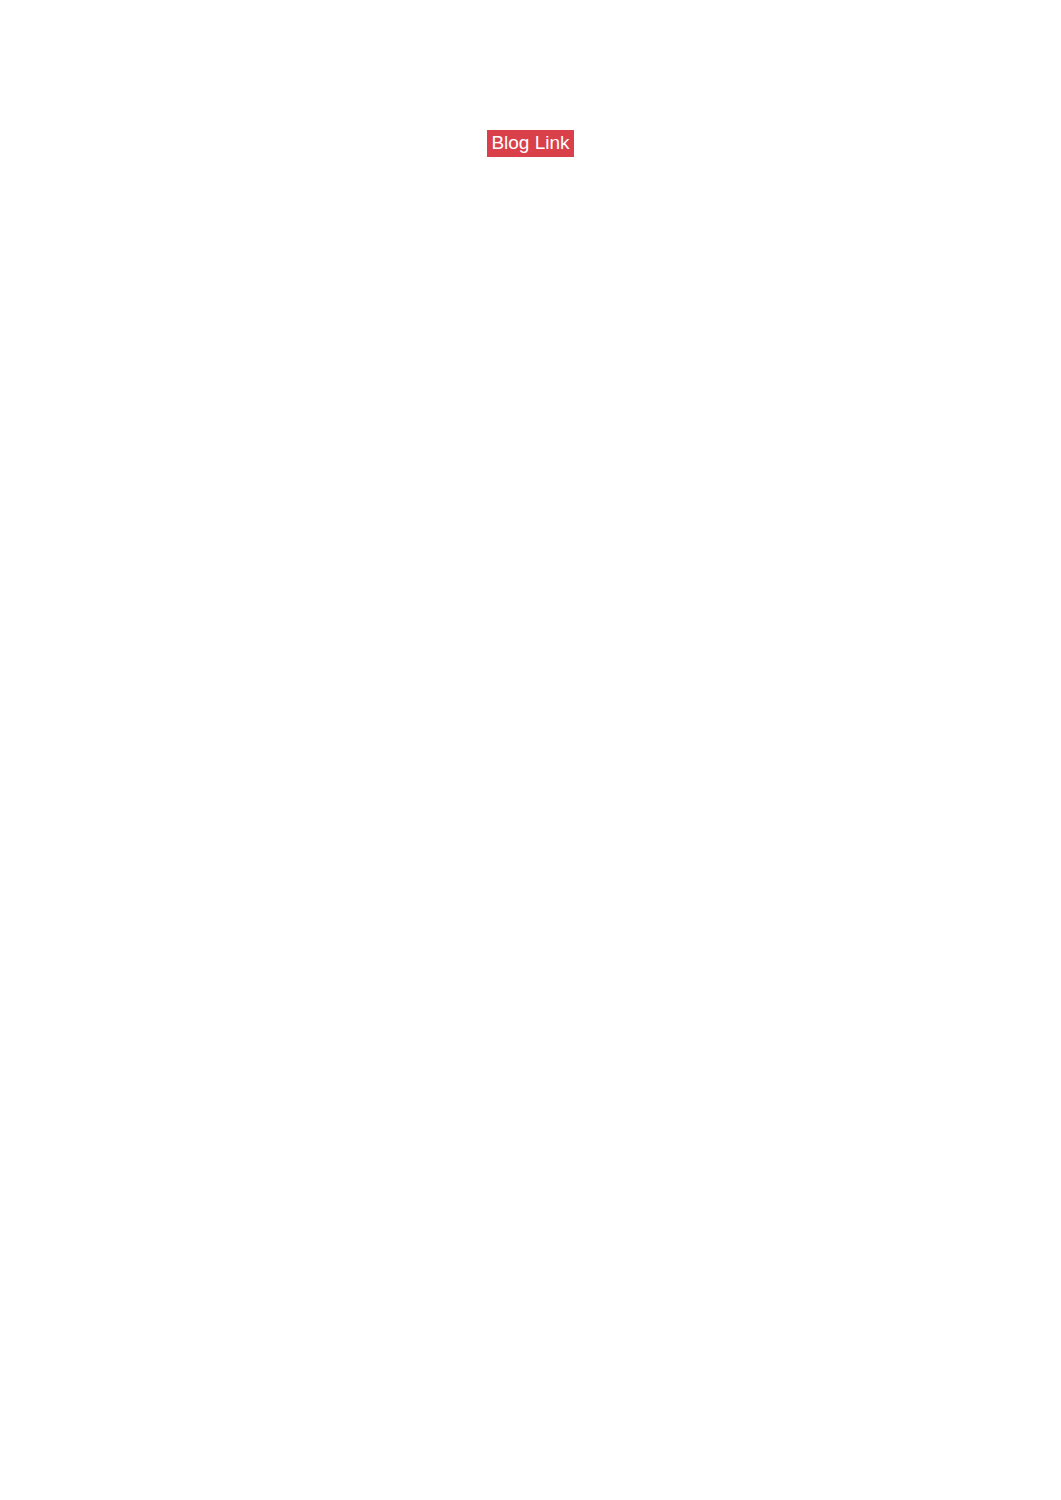Blog Link